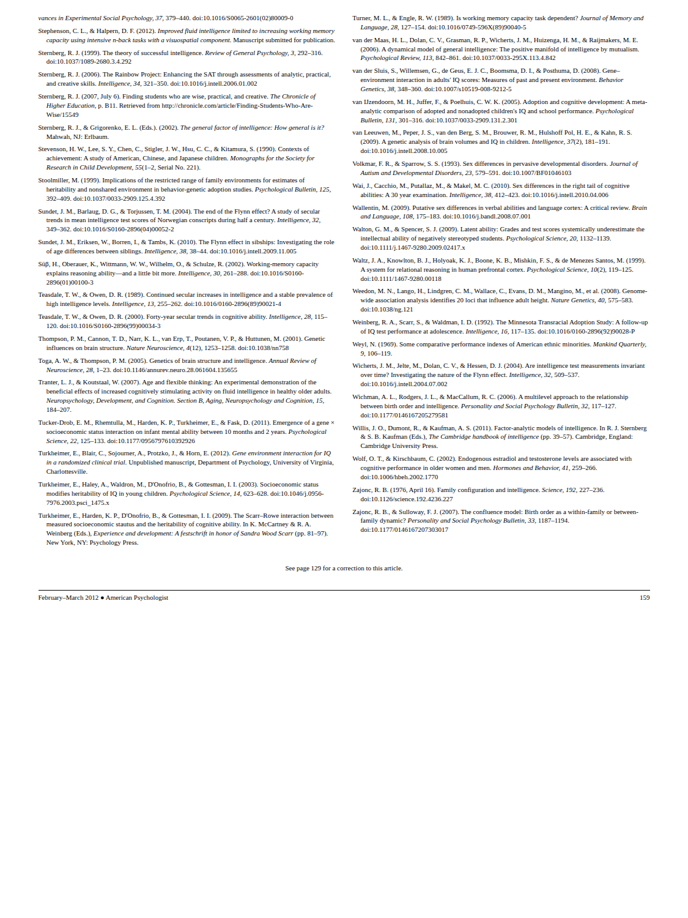vances in Experimental Social Psychology, 37, 379–440. doi:10.1016/S0065-2601(02)80009-0
Stephenson, C. L., & Halpern, D. F. (2012). Improved fluid intelligence limited to increasing working memory capacity using intensive n-back tasks with a visuospatial component. Manuscript submitted for publication.
Sternberg, R. J. (1999). The theory of successful intelligence. Review of General Psychology, 3, 292–316. doi:10.1037/1089-2680.3.4.292
Sternberg, R. J. (2006). The Rainbow Project: Enhancing the SAT through assessments of analytic, practical, and creative skills. Intelligence, 34, 321–350. doi:10.1016/j.intell.2006.01.002
Sternberg, R. J. (2007, July 6). Finding students who are wise, practical, and creative. The Chronicle of Higher Education, p. B11. Retrieved from http://chronicle.com/article/Finding-Students-Who-Are-Wise/15549
Sternberg, R. J., & Grigorenko, E. L. (Eds.). (2002). The general factor of intelligence: How general is it? Mahwah, NJ: Erlbaum.
Stevenson, H. W., Lee, S. Y., Chen, C., Stigler, J. W., Hsu, C. C., & Kitamura, S. (1990). Contexts of achievement: A study of American, Chinese, and Japanese children. Monographs for the Society for Research in Child Development, 55(1–2, Serial No. 221).
Stoolmiller, M. (1999). Implications of the restricted range of family environments for estimates of heritability and nonshared environment in behavior-genetic adoption studies. Psychological Bulletin, 125, 392–409. doi:10.1037/0033-2909.125.4.392
Sundet, J. M., Barlaug, D. G., & Torjussen, T. M. (2004). The end of the Flynn effect? A study of secular trends in mean intelligence test scores of Norwegian conscripts during half a century. Intelligence, 32, 349–362. doi:10.1016/S0160-2896(04)00052-2
Sundet, J. M., Eriksen, W., Borren, I., & Tambs, K. (2010). The Flynn effect in sibships: Investigating the role of age differences between siblings. Intelligence, 38, 38–44. doi:10.1016/j.intell.2009.11.005
Süβ, H., Oberauer, K., Wittmann, W. W., Wilhelm, O., & Schulze, R. (2002). Working-memory capacity explains reasoning ability—and a little bit more. Intelligence, 30, 261–288. doi:10.1016/S0160-2896(01)00100-3
Teasdale, T. W., & Owen, D. R. (1989). Continued secular increases in intelligence and a stable prevalence of high intelligence levels. Intelligence, 13, 255–262. doi:10.1016/0160-2896(89)90021-4
Teasdale, T. W., & Owen, D. R. (2000). Forty-year secular trends in cognitive ability. Intelligence, 28, 115–120. doi:10.1016/S0160-2896(99)00034-3
Thompson, P. M., Cannon, T. D., Narr, K. L., van Erp, T., Poutanen, V. P., & Huttunen, M. (2001). Genetic influences on brain structure. Nature Neuroscience, 4(12), 1253–1258. doi:10.1038/nn758
Toga, A. W., & Thompson, P. M. (2005). Genetics of brain structure and intelligence. Annual Review of Neuroscience, 28, 1–23. doi:10.1146/annurev.neuro.28.061604.135655
Tranter, L. J., & Koutstaal, W. (2007). Age and flexible thinking: An experimental demonstration of the beneficial effects of increased cognitively stimulating activity on fluid intelligence in healthy older adults. Neuropsychology, Development, and Cognition. Section B, Aging, Neuropsychology and Cognition, 15, 184–207.
Tucker-Drob, E. M., Rhemtulla, M., Harden, K. P., Turkheimer, E., & Fask, D. (2011). Emergence of a gene × socioeconomic status interaction on infant mental ability between 10 months and 2 years. Psychological Science, 22, 125–133. doi:10.1177/0956797610392926
Turkheimer, E., Blair, C., Sojourner, A., Protzko, J., & Horn, E. (2012). Gene environment interaction for IQ in a randomized clinical trial. Unpublished manuscript, Department of Psychology, University of Virginia, Charlottesville.
Turkheimer, E., Haley, A., Waldron, M., D'Onofrio, B., & Gottesman, I. I. (2003). Socioeconomic status modifies heritability of IQ in young children. Psychological Science, 14, 623–628. doi:10.1046/j.0956-7976.2003.psci_1475.x
Turkheimer, E., Harden, K. P., D'Onofrio, B., & Gottesman, I. I. (2009). The Scarr–Rowe interaction between measured socioeconomic stautus and the heritability of cognitive ability. In K. McCartney & R. A. Weinberg (Eds.), Experience and development: A festschrift in honor of Sandra Wood Scarr (pp. 81–97). New York, NY: Psychology Press.
Turner, M. L., & Engle, R. W. (1989). Is working memory capacity task dependent? Journal of Memory and Language, 28, 127–154. doi:10.1016/0749-596X(89)90040-5
van der Maas, H. L., Dolan, C. V., Grasman, R. P., Wicherts, J. M., Huizenga, H. M., & Raijmakers, M. E. (2006). A dynamical model of general intelligence: The positive manifold of intelligence by mutualism. Psychological Review, 113, 842–861. doi:10.1037/0033-295X.113.4.842
van der Sluis, S., Willemsen, G., de Geus, E. J. C., Boomsma, D. I., & Posthuma, D. (2008). Gene–environment interaction in adults' IQ scores: Measures of past and present environment. Behavior Genetics, 38, 348–360. doi:10.1007/s10519-008-9212-5
van IJzendoorn, M. H., Juffer, F., & Poelhuis, C. W. K. (2005). Adoption and cognitive development: A meta-analytic comparison of adopted and nonadopted children's IQ and school performance. Psychological Bulletin, 131, 301–316. doi:10.1037/0033-2909.131.2.301
van Leeuwen, M., Peper, J. S., van den Berg, S. M., Brouwer, R. M., Hulshoff Pol, H. E., & Kahn, R. S. (2009). A genetic analysis of brain volumes and IQ in children. Intelligence, 37(2), 181–191. doi:10.1016/j.intell.2008.10.005
Volkmar, F. R., & Sparrow, S. S. (1993). Sex differences in pervasive developmental disorders. Journal of Autism and Developmental Disorders, 23, 579–591. doi:10.1007/BF01046103
Wai, J., Cacchio, M., Putallaz, M., & Makel, M. C. (2010). Sex differences in the right tail of cognitive abilities: A 30 year examination. Intelligence, 38, 412–423. doi:10.1016/j.intell.2010.04.006
Wallentin, M. (2009). Putative sex differences in verbal abilities and language cortex: A critical review. Brain and Language, 108, 175–183. doi:10.1016/j.bandl.2008.07.001
Walton, G. M., & Spencer, S. J. (2009). Latent ability: Grades and test scores systemically underestimate the intellectual ability of negatively stereotyped students. Psychological Science, 20, 1132–1139. doi:10.1111/j.1467-9280.2009.02417.x
Waltz, J. A., Knowlton, B. J., Holyoak, K. J., Boone, K. B., Mishkin, F. S., & de Menezes Santos, M. (1999). A system for relational reasoning in human prefrontal cortex. Psychological Science, 10(2), 119–125. doi:10.1111/1467-9280.00118
Weedon, M. N., Lango, H., Lindgren, C. M., Wallace, C., Evans, D. M., Mangino, M., et al. (2008). Genome-wide association analysis identifies 20 loci that influence adult height. Nature Genetics, 40, 575–583. doi:10.1038/ng.121
Weinberg, R. A., Scarr, S., & Waldman, I. D. (1992). The Minnesota Transracial Adoption Study: A follow-up of IQ test performance at adolescence. Intelligence, 16, 117–135. doi:10.1016/0160-2896(92)90028-P
Weyl, N. (1969). Some comparative performance indexes of American ethnic minorities. Mankind Quarterly, 9, 106–119.
Wicherts, J. M., Jelte, M., Dolan, C. V., & Hessen, D. J. (2004). Are intelligence test measurements invariant over time? Investigating the nature of the Flynn effect. Intelligence, 32, 509–537. doi:10.1016/j.intell.2004.07.002
Wichman, A. L., Rodgers, J. L., & MacCallum, R. C. (2006). A multilevel approach to the relationship between birth order and intelligence. Personality and Social Psychology Bulletin, 32, 117–127. doi:10.1177/0146167205279581
Willis, J. O., Dumont, R., & Kaufman, A. S. (2011). Factor-analytic models of intelligence. In R. J. Sternberg & S. B. Kaufman (Eds.), The Cambridge handbook of intelligence (pp. 39–57). Cambridge, England: Cambridge University Press.
Wolf, O. T., & Kirschbaum, C. (2002). Endogenous estradiol and testosterone levels are associated with cognitive performance in older women and men. Hormones and Behavior, 41, 259–266. doi:10.1006/hbeh.2002.1770
Zajonc, R. B. (1976, April 16). Family configuration and intelligence. Science, 192, 227–236. doi:10.1126/science.192.4236.227
Zajonc, R. B., & Sulloway, F. J. (2007). The confluence model: Birth order as a within-family or between-family dynamic? Personality and Social Psychology Bulletin, 33, 1187–1194. doi:10.1177/0146167207303017
See page 129 for a correction to this article.
February–March 2012 ● American Psychologist 159